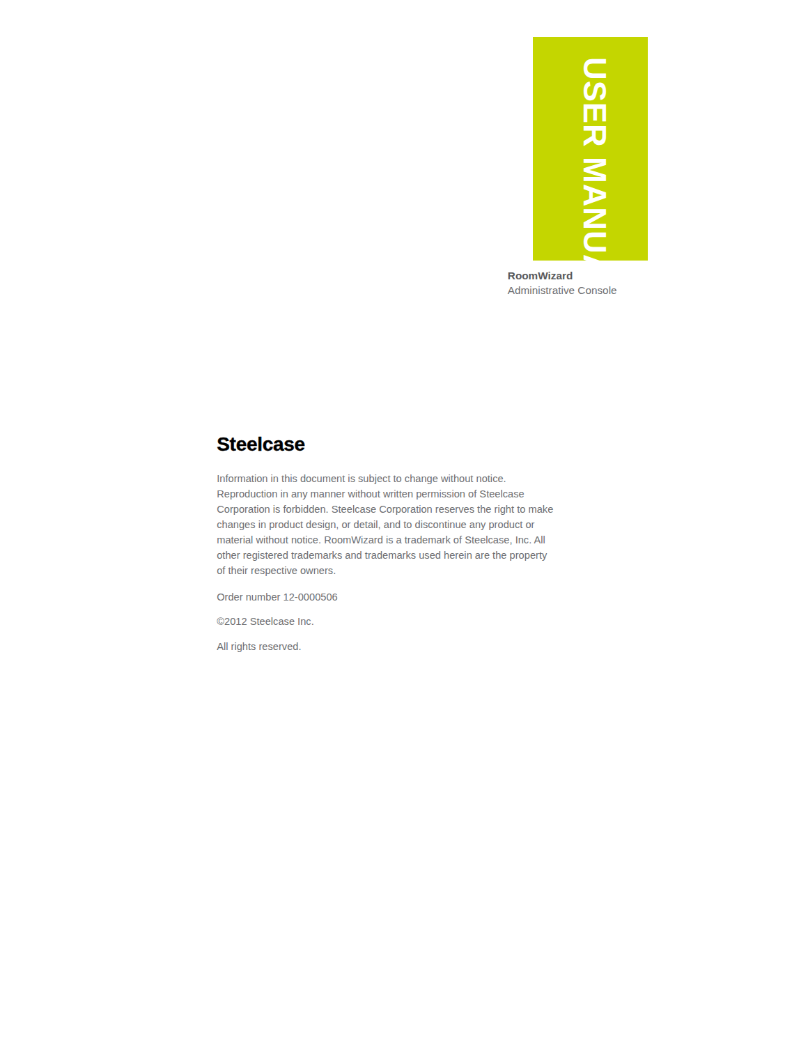USER MANUAL
RoomWizard Administrative Console
Steelcase
Information in this document is subject to change without notice. Reproduction in any manner without written permission of Steelcase Corporation is forbidden. Steelcase Corporation reserves the right to make changes in product design, or detail, and to discontinue any product or material without notice. RoomWizard is a trademark of Steelcase, Inc. All other registered trademarks and trademarks used herein are the property of their respective owners.
Order number 12-0000506
©2012 Steelcase Inc.
All rights reserved.